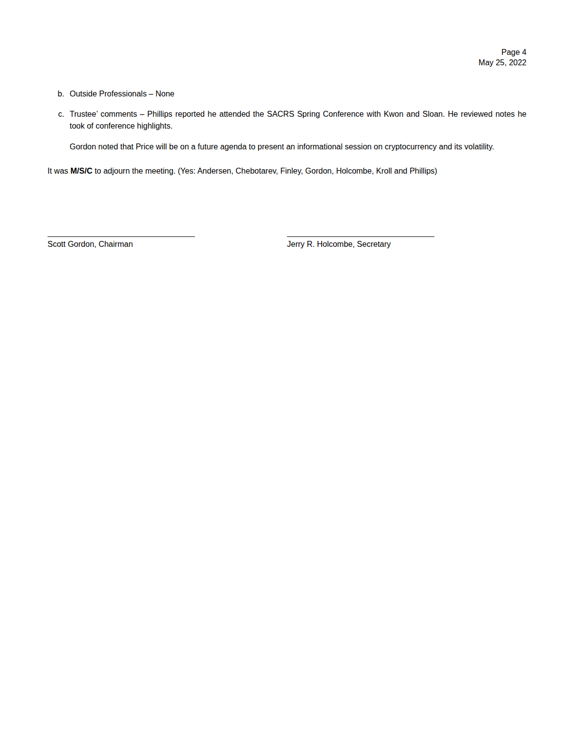Page 4
May 25, 2022
Outside Professionals – None
Trustee’ comments – Phillips reported he attended the SACRS Spring Conference with Kwon and Sloan. He reviewed notes he took of conference highlights.
Gordon noted that Price will be on a future agenda to present an informational session on cryptocurrency and its volatility.
It was M/S/C to adjourn the meeting. (Yes: Andersen, Chebotarev, Finley, Gordon, Holcombe, Kroll and Phillips)
| Scott Gordon, Chairman | Jerry R. Holcombe, Secretary |